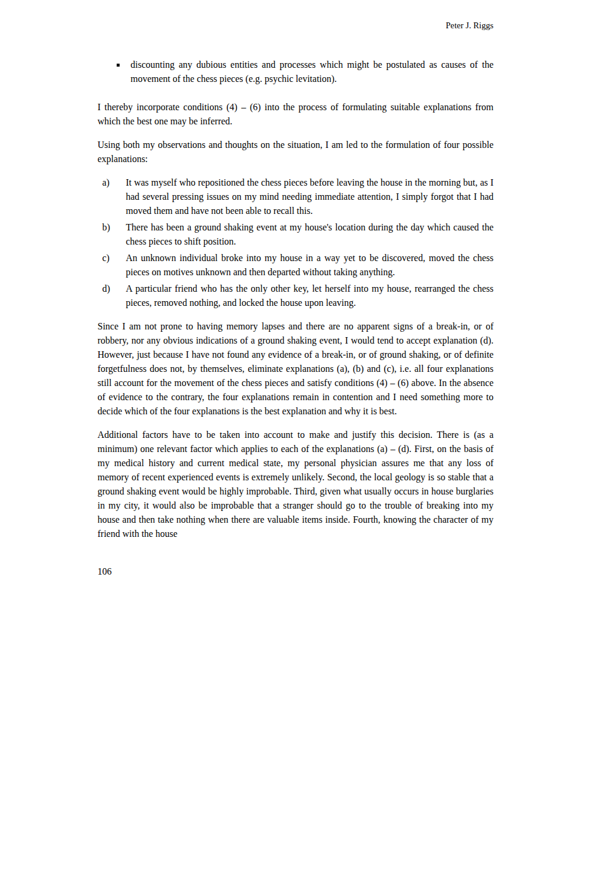Peter J. Riggs
discounting any dubious entities and processes which might be postulated as causes of the movement of the chess pieces (e.g. psychic levitation).
I thereby incorporate conditions (4) – (6) into the process of formulating suitable explanations from which the best one may be inferred.
Using both my observations and thoughts on the situation, I am led to the formulation of four possible explanations:
It was myself who repositioned the chess pieces before leaving the house in the morning but, as I had several pressing issues on my mind needing immediate attention, I simply forgot that I had moved them and have not been able to recall this.
There has been a ground shaking event at my house's location during the day which caused the chess pieces to shift position.
An unknown individual broke into my house in a way yet to be discovered, moved the chess pieces on motives unknown and then departed without taking anything.
A particular friend who has the only other key, let herself into my house, rearranged the chess pieces, removed nothing, and locked the house upon leaving.
Since I am not prone to having memory lapses and there are no apparent signs of a break-in, or of robbery, nor any obvious indications of a ground shaking event, I would tend to accept explanation (d). However, just because I have not found any evidence of a break-in, or of ground shaking, or of definite forgetfulness does not, by themselves, eliminate explanations (a), (b) and (c), i.e. all four explanations still account for the movement of the chess pieces and satisfy conditions (4) – (6) above. In the absence of evidence to the contrary, the four explanations remain in contention and I need something more to decide which of the four explanations is the best explanation and why it is best.
Additional factors have to be taken into account to make and justify this decision. There is (as a minimum) one relevant factor which applies to each of the explanations (a) – (d). First, on the basis of my medical history and current medical state, my personal physician assures me that any loss of memory of recent experienced events is extremely unlikely. Second, the local geology is so stable that a ground shaking event would be highly improbable. Third, given what usually occurs in house burglaries in my city, it would also be improbable that a stranger should go to the trouble of breaking into my house and then take nothing when there are valuable items inside. Fourth, knowing the character of my friend with the house
106